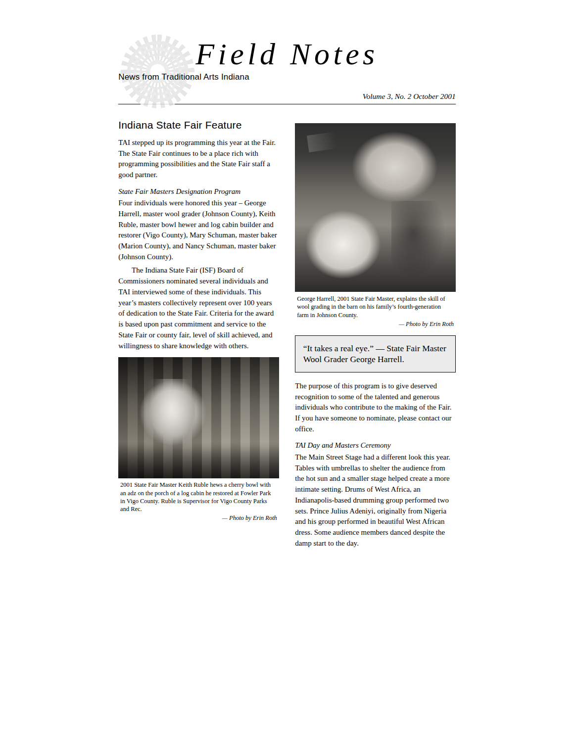Field Notes
News from Traditional Arts Indiana
Volume 3, No. 2 October 2001
Indiana State Fair Feature
TAI stepped up its programming this year at the Fair. The State Fair continues to be a place rich with programming possibilities and the State Fair staff a good partner.
State Fair Masters Designation Program
Four individuals were honored this year – George Harrell, master wool grader (Johnson County), Keith Ruble, master bowl hewer and log cabin builder and restorer (Vigo County), Mary Schuman, master baker (Marion County), and Nancy Schuman, master baker (Johnson County).
The Indiana State Fair (ISF) Board of Commissioners nominated several individuals and TAI interviewed some of these individuals. This year’s masters collectively represent over 100 years of dedication to the State Fair. Criteria for the award is based upon past commitment and service to the State Fair or county fair, level of skill achieved, and willingness to share knowledge with others.
2001 State Fair Master Keith Ruble hews a cherry bowl with an adz on the porch of a log cabin he restored at Fowler Park in Vigo County. Ruble is Supervisor for Vigo County Parks and Rec. — Photo by Erin Roth
George Harrell, 2001 State Fair Master, explains the skill of wool grading in the barn on his family’s fourth-generation farm in Johnson County. — Photo by Erin Roth
“It takes a real eye.” — State Fair Master Wool Grader George Harrell.
The purpose of this program is to give deserved recognition to some of the talented and generous individuals who contribute to the making of the Fair. If you have someone to nominate, please contact our office.
TAI Day and Masters Ceremony
The Main Street Stage had a different look this year. Tables with umbrellas to shelter the audience from the hot sun and a smaller stage helped create a more intimate setting. Drums of West Africa, an Indianapolis-based drumming group performed two sets. Prince Julius Adeniyi, originally from Nigeria and his group performed in beautiful West African dress. Some audience members danced despite the damp start to the day.